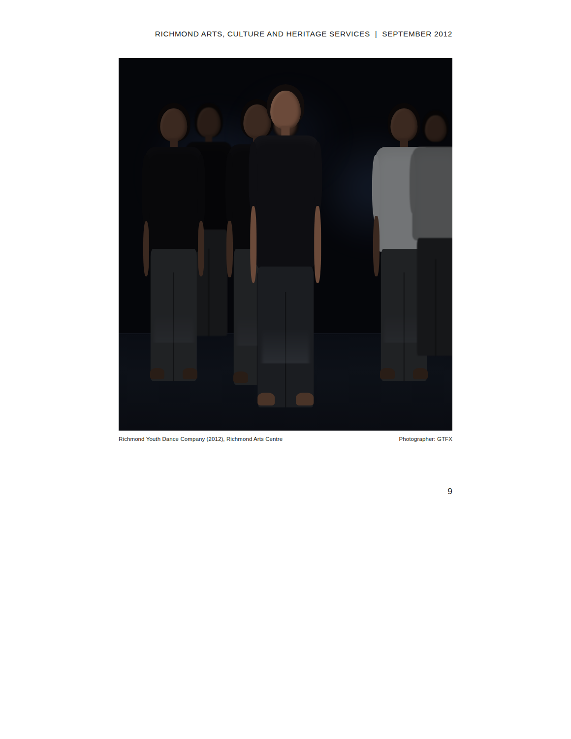RICHMOND ARTS, CULTURE AND HERITAGE SERVICES | SEPTEMBER 2012
Richmond Youth Dance Company (2012), Richmond Arts Centre Photographer: GTFX
9